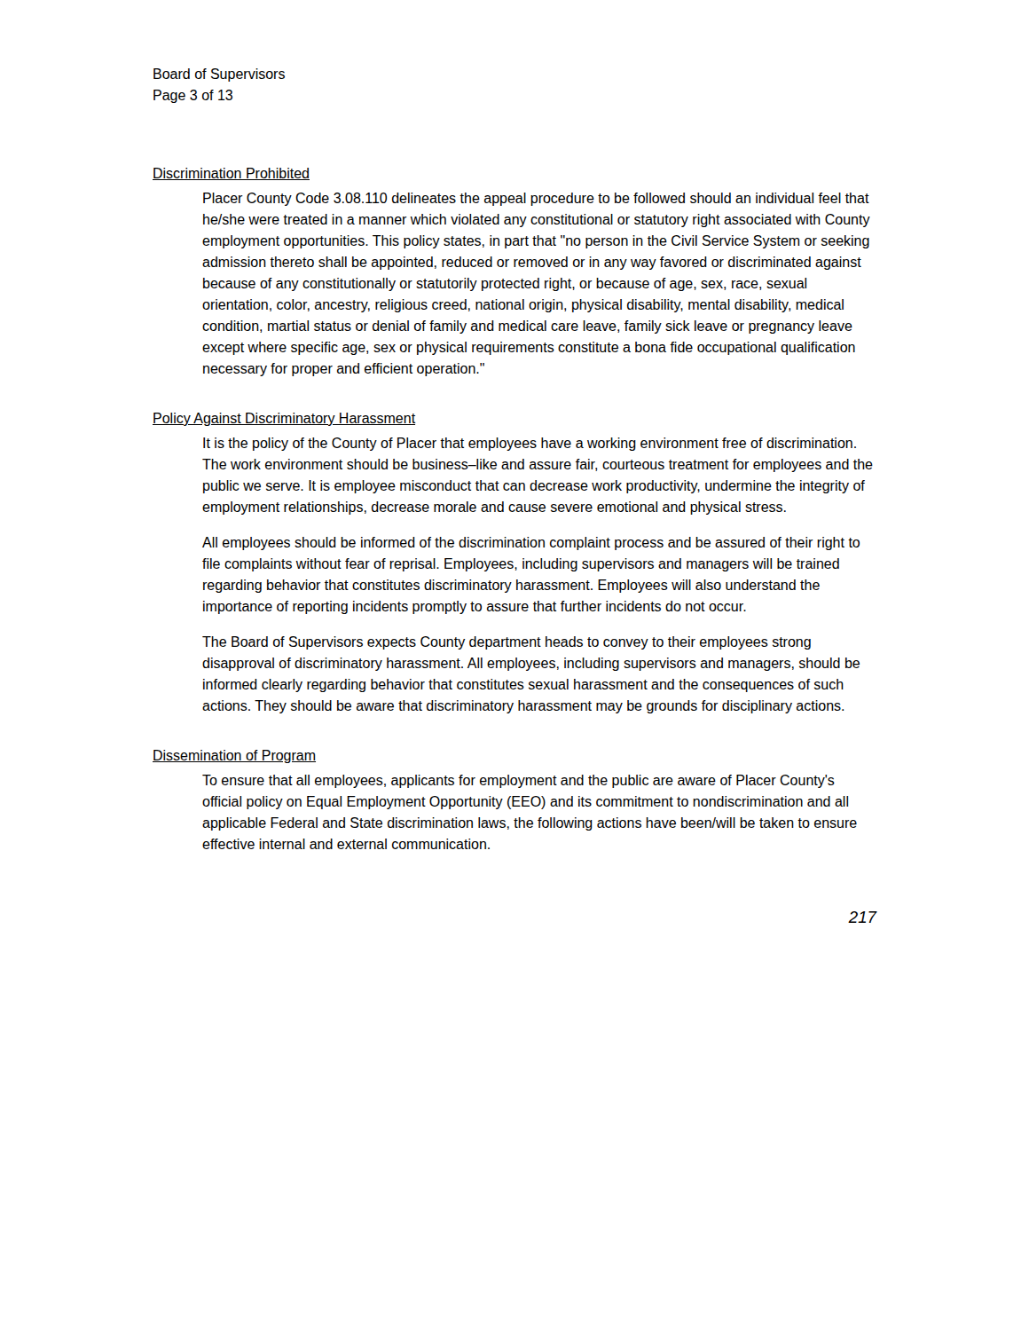Board of Supervisors
Page 3 of 13
Discrimination Prohibited
Placer County Code 3.08.110 delineates the appeal procedure to be followed should an individual feel that he/she were treated in a manner which violated any constitutional or statutory right associated with County employment opportunities. This policy states, in part that "no person in the Civil Service System or seeking admission thereto shall be appointed, reduced or removed or in any way favored or discriminated against because of any constitutionally or statutorily protected right, or because of age, sex, race, sexual orientation, color, ancestry, religious creed, national origin, physical disability, mental disability, medical condition, martial status or denial of family and medical care leave, family sick leave or pregnancy leave except where specific age, sex or physical requirements constitute a bona fide occupational qualification necessary for proper and efficient operation."
Policy Against Discriminatory Harassment
It is the policy of the County of Placer that employees have a working environment free of discrimination. The work environment should be business–like and assure fair, courteous treatment for employees and the public we serve. It is employee misconduct that can decrease work productivity, undermine the integrity of employment relationships, decrease morale and cause severe emotional and physical stress.
All employees should be informed of the discrimination complaint process and be assured of their right to file complaints without fear of reprisal. Employees, including supervisors and managers will be trained regarding behavior that constitutes discriminatory harassment. Employees will also understand the importance of reporting incidents promptly to assure that further incidents do not occur.
The Board of Supervisors expects County department heads to convey to their employees strong disapproval of discriminatory harassment. All employees, including supervisors and managers, should be informed clearly regarding behavior that constitutes sexual harassment and the consequences of such actions. They should be aware that discriminatory harassment may be grounds for disciplinary actions.
Dissemination of Program
To ensure that all employees, applicants for employment and the public are aware of Placer County's official policy on Equal Employment Opportunity (EEO) and its commitment to nondiscrimination and all applicable Federal and State discrimination laws, the following actions have been/will be taken to ensure effective internal and external communication.
217